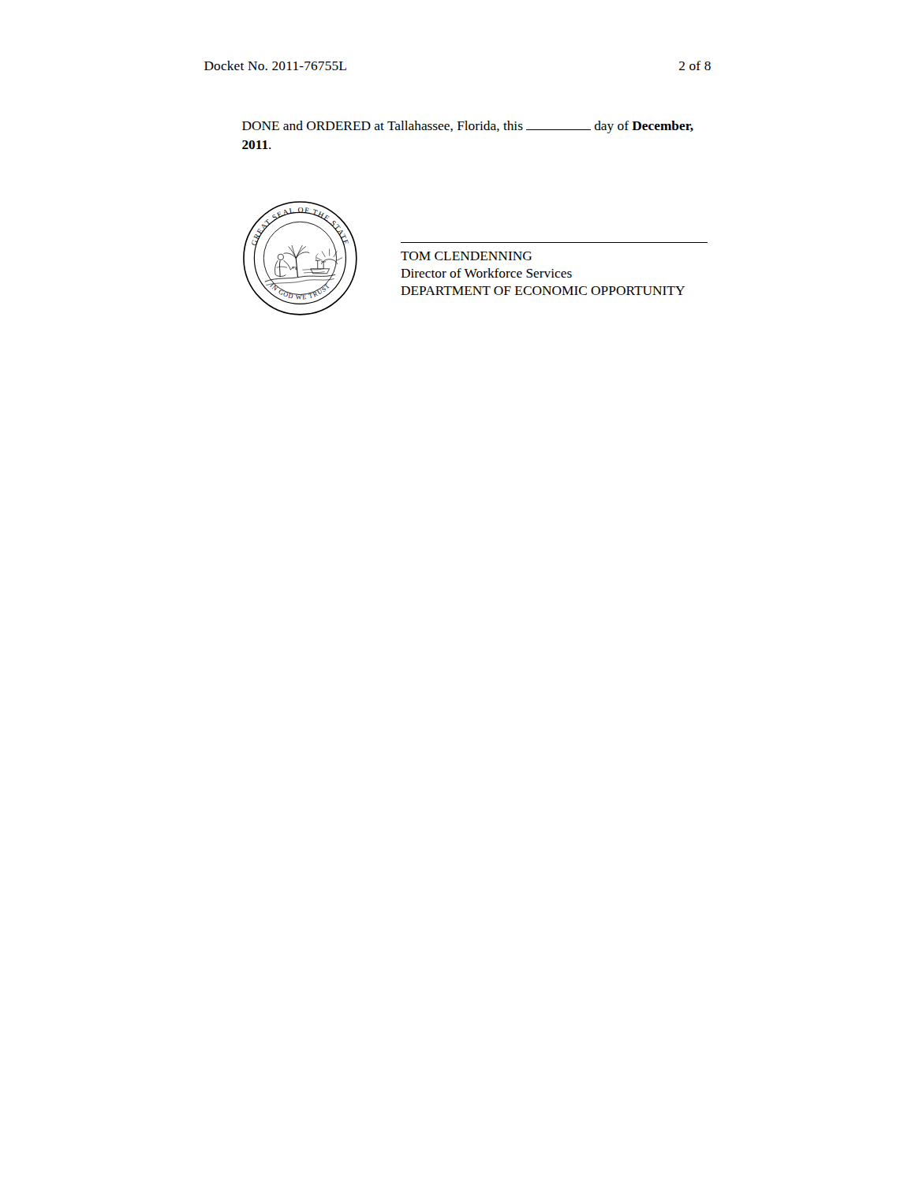Docket No. 2011-76755L
2 of 8
DONE and ORDERED at Tallahassee, Florida, this day of December, 2011.
GREAT SEAL OF THE STATE IN GOD WE TRUST
TOM CLENDENNING
Director of Workforce Services
DEPARTMENT OF ECONOMIC OPPORTUNITY